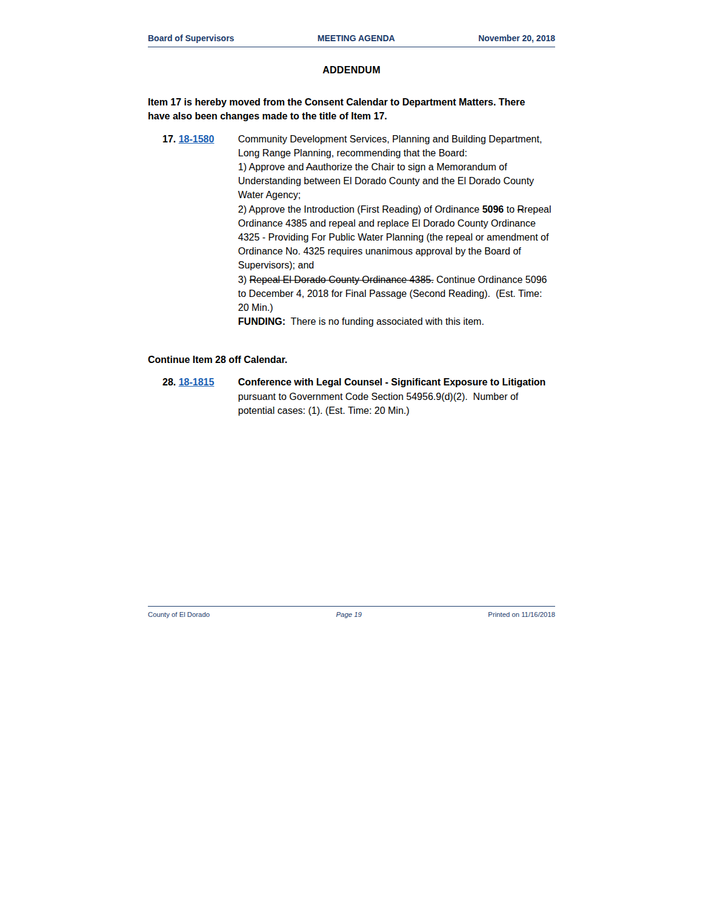Board of Supervisors MEETING AGENDA November 20, 2018
ADDENDUM
Item 17 is hereby moved from the Consent Calendar to Department Matters. There have also been changes made to the title of Item 17.
17. 18-1580
Community Development Services, Planning and Building Department, Long Range Planning, recommending that the Board:
1) Approve and Aauthorize the Chair to sign a Memorandum of Understanding between El Dorado County and the El Dorado County Water Agency;
2) Approve the Introduction (First Reading) of Ordinance 5096 to Rrepeal Ordinance 4385 and repeal and replace El Dorado County Ordinance 4325 - Providing For Public Water Planning (the repeal or amendment of Ordinance No. 4325 requires unanimous approval by the Board of Supervisors); and
3) Repeal El Dorado County Ordinance 4385. Continue Ordinance 5096 to December 4, 2018 for Final Passage (Second Reading). (Est. Time: 20 Min.)
FUNDING: There is no funding associated with this item.
Continue Item 28 off Calendar.
28. 18-1815
Conference with Legal Counsel - Significant Exposure to Litigation pursuant to Government Code Section 54956.9(d)(2). Number of potential cases: (1). (Est. Time: 20 Min.)
County of El Dorado Page 19 Printed on 11/16/2018